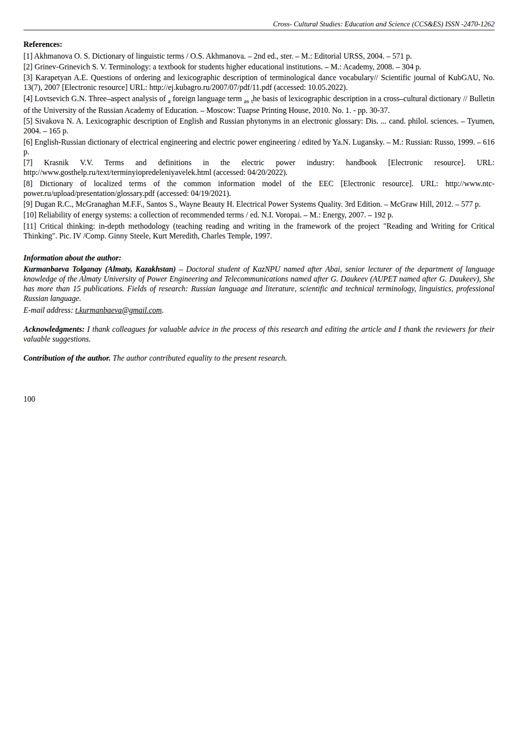Cross- Cultural Studies: Education and Science (CCS&ES) ISSN -2470-1262
References:
[1] Akhmanova O. S. Dictionary of linguistic terms / O.S. Akhmanova. – 2nd ed., ster. – M.: Editorial URSS, 2004. – 571 p.
[2] Grinev-Grinevich S. V. Terminology: a textbook for students higher educational institutions. – M.: Academy, 2008. – 304 p.
[3] Karapetyan A.E. Questions of ordering and lexicographic description of terminological dance vocabulary// Scientific journal of KubGAU, No. 13(7), 2007 [Electronic resource] URL: http://ej.kubagro.ru/2007/07/pdf/11.pdf (accessed: 10.05.2022).
[4] Lovtsevich G.N. Three–aspect analysis of a foreign language term as the basis of lexicographic description in a cross–cultural dictionary // Bulletin of the University of the Russian Academy of Education. – Moscow: Tuapse Printing House, 2010. No. 1. - pp. 30-37.
[5] Sivakova N. A. Lexicographic description of English and Russian phytonyms in an electronic glossary: Dis. ... cand. philol. sciences. – Tyumen, 2004. – 165 p.
[6] English-Russian dictionary of electrical engineering and electric power engineering / edited by Ya.N. Lugansky. – M.: Russian: Russo, 1999. – 616 p.
[7] Krasnik V.V. Terms and definitions in the electric power industry: handbook [Electronic resource]. URL: http://www.gosthelp.ru/text/terminyiopredeleniyavelek.html (accessed: 04/20/2022).
[8] Dictionary of localized terms of the common information model of the EEC [Electronic resource]. URL: http://www.ntc-power.ru/upload/presentation/glossary.pdf (accessed: 04/19/2021).
[9] Dugan R.C., McGranaghan M.F.F., Santos S., Wayne Beauty H. Electrical Power Systems Quality. 3rd Edition. – McGraw Hill, 2012. – 577 p.
[10] Reliability of energy systems: a collection of recommended terms / ed. N.I. Voropai. – M.: Energy, 2007. – 192 p.
[11] Critical thinking: in-depth methodology (teaching reading and writing in the framework of the project "Reading and Writing for Critical Thinking". Pic. IV /Comp. Ginny Steele, Kurt Meredith, Charles Temple, 1997.
Information about the author:
Kurmanbaeva Tolganay (Almaty, Kazakhstan) – Doctoral student of KazNPU named after Abai, senior lecturer of the department of language knowledge of the Almaty University of Power Engineering and Telecommunications named after G. Daukeev (AUPET named after G. Daukeev), She has more than 15 publications. Fields of research: Russian language and literature, scientific and technical terminology, linguistics, professional Russian language.
E-mail address: t.kurmanbaeva@gmail.com.
Acknowledgments: I thank colleagues for valuable advice in the process of this research and editing the article and I thank the reviewers for their valuable suggestions.
Contribution of the author. The author contributed equality to the present research.
100